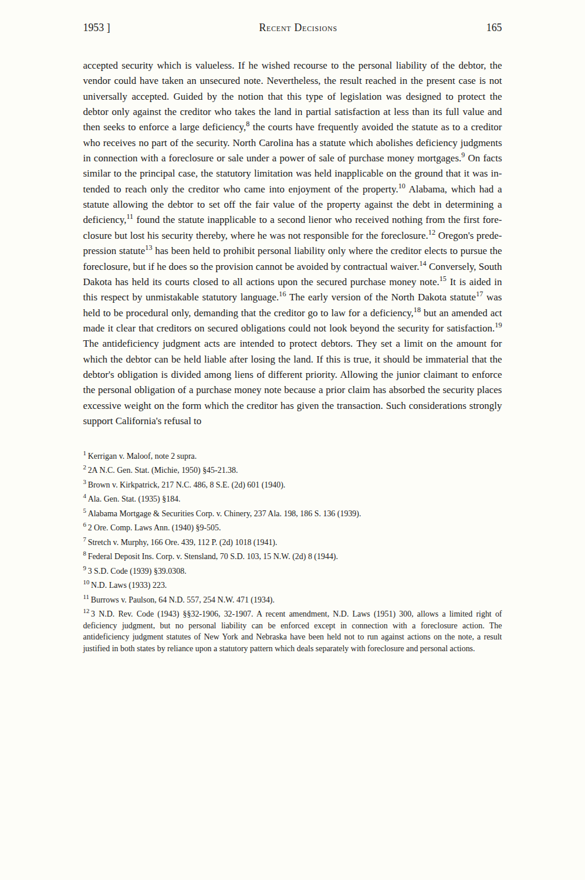1953 ] Recent Decisions 165
accepted security which is valueless. If he wished recourse to the personal liability of the debtor, the vendor could have taken an unsecured note. Nevertheless, the result reached in the present case is not universally accepted. Guided by the notion that this type of legislation was designed to protect the debtor only against the creditor who takes the land in partial satisfaction at less than its full value and then seeks to enforce a large deficiency,8 the courts have frequently avoided the statute as to a creditor who receives no part of the security. North Carolina has a statute which abolishes deficiency judgments in connection with a foreclosure or sale under a power of sale of purchase money mortgages.9 On facts similar to the principal case, the statutory limitation was held inapplicable on the ground that it was intended to reach only the creditor who came into enjoyment of the property.10 Alabama, which had a statute allowing the debtor to set off the fair value of the property against the debt in determining a deficiency,11 found the statute inapplicable to a second lienor who received nothing from the first foreclosure but lost his security thereby, where he was not responsible for the foreclosure.12 Oregon's predepression statute13 has been held to prohibit personal liability only where the creditor elects to pursue the foreclosure, but if he does so the provision cannot be avoided by contractual waiver.14 Conversely, South Dakota has held its courts closed to all actions upon the secured purchase money note.15 It is aided in this respect by unmistakable statutory language.16 The early version of the North Dakota statute17 was held to be procedural only, demanding that the creditor go to law for a deficiency,18 but an amended act made it clear that creditors on secured obligations could not look beyond the security for satisfaction.19 The antideficiency judgment acts are intended to protect debtors. They set a limit on the amount for which the debtor can be held liable after losing the land. If this is true, it should be immaterial that the debtor's obligation is divided among liens of different priority. Allowing the junior claimant to enforce the personal obligation of a purchase money note because a prior claim has absorbed the security places excessive weight on the form which the creditor has given the transaction. Such considerations strongly support California's refusal to
Kerrigan v. Maloof, note 2 supra.
2A N.C. Gen. Stat. (Michie, 1950) §45-21.38.
Brown v. Kirkpatrick, 217 N.C. 486, 8 S.E. (2d) 601 (1940).
Ala. Gen. Stat. (1935) §184.
Alabama Mortgage & Securities Corp. v. Chinery, 237 Ala. 198, 186 S. 136 (1939).
2 Ore. Comp. Laws Ann. (1940) §9-505.
Stretch v. Murphy, 166 Ore. 439, 112 P. (2d) 1018 (1941).
Federal Deposit Ins. Corp. v. Stensland, 70 S.D. 103, 15 N.W. (2d) 8 (1944).
3 S.D. Code (1939) §39.0308.
N.D. Laws (1933) 223.
Burrows v. Paulson, 64 N.D. 557, 254 N.W. 471 (1934).
3 N.D. Rev. Code (1943) §§32-1906, 32-1907. A recent amendment, N.D. Laws (1951) 300, allows a limited right of deficiency judgment, but no personal liability can be enforced except in connection with a foreclosure action. The antideficiency judgment statutes of New York and Nebraska have been held not to run against actions on the note, a result justified in both states by reliance upon a statutory pattern which deals separately with foreclosure and personal actions.